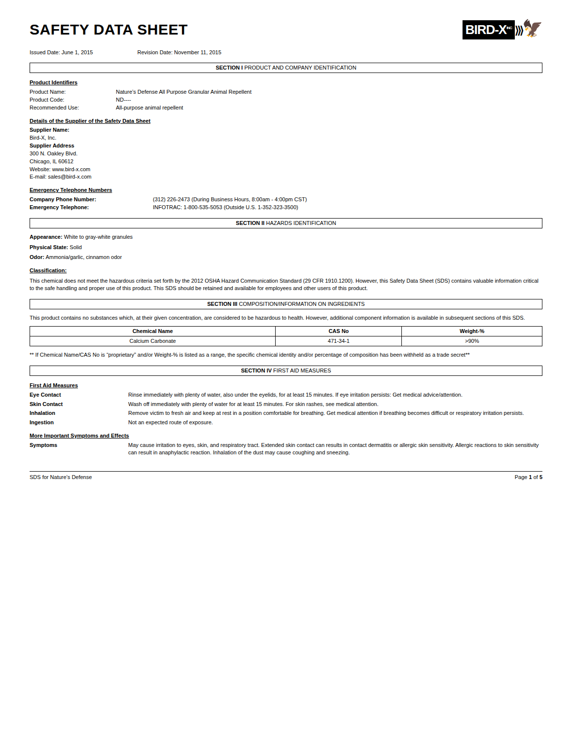SAFETY DATA SHEET
BIRD-XINC⟩⟩⟩🦅
Issued Date: June 1, 2015 Revision Date: November 11, 2015
SECTION I PRODUCT AND COMPANY IDENTIFICATION
Product Identifiers
Product Name: Nature’s Defense All Purpose Granular Animal Repellent
Product Code: ND----
Recommended Use: All-purpose animal repellent
Details of the Supplier of the Safety Data Sheet
Supplier Name:
Bird-X, Inc.
Supplier Address
300 N. Oakley Blvd.
Chicago, IL 60612
Website: www.bird-x.com
E-mail: sales@bird-x.com
Emergency Telephone Numbers
Company Phone Number:(312) 226-2473 (During Business Hours, 8:00am - 4:00pm CST)
Emergency Telephone: INFOTRAC: 1-800-535-5053 (Outside U.S. 1-352-323-3500)
SECTION II HAZARDS IDENTIFICATION
Appearance: White to gray-white granules
Physical State: Solid
Odor: Ammonia/garlic, cinnamon odor
Classification:
This chemical does not meet the hazardous criteria set forth by the 2012 OSHA Hazard Communication Standard (29 CFR 1910.1200). However, this Safety Data Sheet (SDS) contains valuable information critical to the safe handling and proper use of this product. This SDS should be retained and available for employees and other users of this product.
SECTION III COMPOSITION/INFORMATION ON INGREDIENTS
This product contains no substances which, at their given concentration, are considered to be hazardous to health. However, additional component information is available in subsequent sections of this SDS.
| Chemical Name | CAS No | Weight-% |
| --- | --- | --- |
| Calcium Carbonate | 471-34-1 | >90% |
** If Chemical Name/CAS No is “proprietary” and/or Weight-% is listed as a range, the specific chemical identity and/or percentage of composition has been withheld as a trade secret**
SECTION IV FIRST AID MEASURES
First Aid Measures
Eye Contact Rinse immediately with plenty of water, also under the eyelids, for at least 15 minutes. If eye irritation persists: Get medical advice/attention.
Skin Contact Wash off immediately with plenty of water for at least 15 minutes. For skin rashes, see medical attention.
Inhalation Remove victim to fresh air and keep at rest in a position comfortable for breathing. Get medical attention if breathing becomes difficult or respiratory irritation persists.
Ingestion Not an expected route of exposure.
More Important Symptoms and Effects
Symptoms May cause irritation to eyes, skin, and respiratory tract. Extended skin contact can results in contact dermatitis or allergic skin sensitivity. Allergic reactions to skin sensitivity can result in anaphylactic reaction. Inhalation of the dust may cause coughing and sneezing.
SDS for Nature’s Defense Page 1 of 5